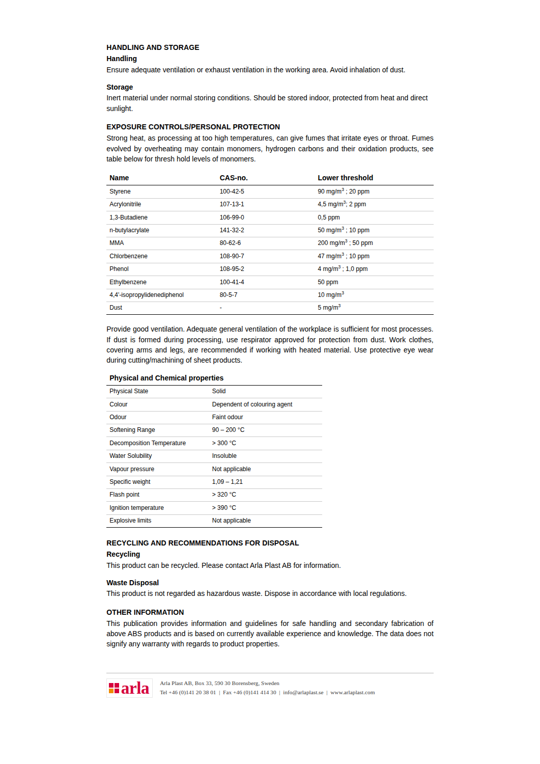Handling and Storage
Handling
Ensure adequate ventilation or exhaust ventilation in the working area. Avoid inhalation of dust.
Storage
Inert material under normal storing conditions. Should be stored indoor, protected from heat and direct sunlight.
Exposure Controls/Personal Protection
Strong heat, as processing at too high temperatures, can give fumes that irritate eyes or throat. Fumes evolved by overheating may contain monomers, hydrogen carbons and their oxidation products, see table below for thresh hold levels of monomers.
| Name | CAS-no. | Lower threshold |
| --- | --- | --- |
| Styrene | 100-42-5 | 90 mg/m 3 ; 20 ppm |
| Acrylonitrile | 107-13-1 | 4,5 mg/m 3 ; 2 ppm |
| 1,3-Butadiene | 106-99-0 | 0,5 ppm |
| n-butylacrylate | 141-32-2 | 50 mg/m 3 ; 10 ppm |
| MMA | 80-62-6 | 200 mg/m 3 ; 50 ppm |
| Chlorbenzene | 108-90-7 | 47 mg/m 3 ; 10 ppm |
| Phenol | 108-95-2 | 4 mg/m 3 ; 1,0 ppm |
| Ethylbenzene | 100-41-4 | 50 ppm |
| 4,4'-isopropylidenediphenol | 80-5-7 | 10 mg/m 3 |
| Dust | - | 5 mg/m 3 |
Provide good ventilation. Adequate general ventilation of the workplace is sufficient for most processes. If dust is formed during processing, use respirator approved for protection from dust. Work clothes, covering arms and legs, are recommended if working with heated material. Use protective eye wear during cutting/machining of sheet products.
Physical and Chemical properties
| Physical State | Solid |
| Colour | Dependent of colouring agent |
| Odour | Faint odour |
| Softening Range | 90 – 200 °C |
| Decomposition Temperature | > 300 °C |
| Water Solubility | Insoluble |
| Vapour pressure | Not applicable |
| Specific weight | 1,09 – 1,21 |
| Flash point | > 320 °C |
| Ignition temperature | > 390 °C |
| Explosive limits | Not applicable |
Recycling and Recommendations for Disposal
Recycling
This product can be recycled. Please contact Arla Plast AB for information.
Waste Disposal
This product is not regarded as hazardous waste. Dispose in accordance with local regulations.
Other Information
This publication provides information and guidelines for safe handling and secondary fabrication of above ABS products and is based on currently available experience and knowledge. The data does not signify any warranty with regards to product properties.
arla
Arla Plast AB, Box 33, 590 30 Borensberg, Sweden
Tel +46 (0)141 20 38 01 | Fax +46 (0)141 414 30 | info@arlaplast.se | www.arlaplast.com